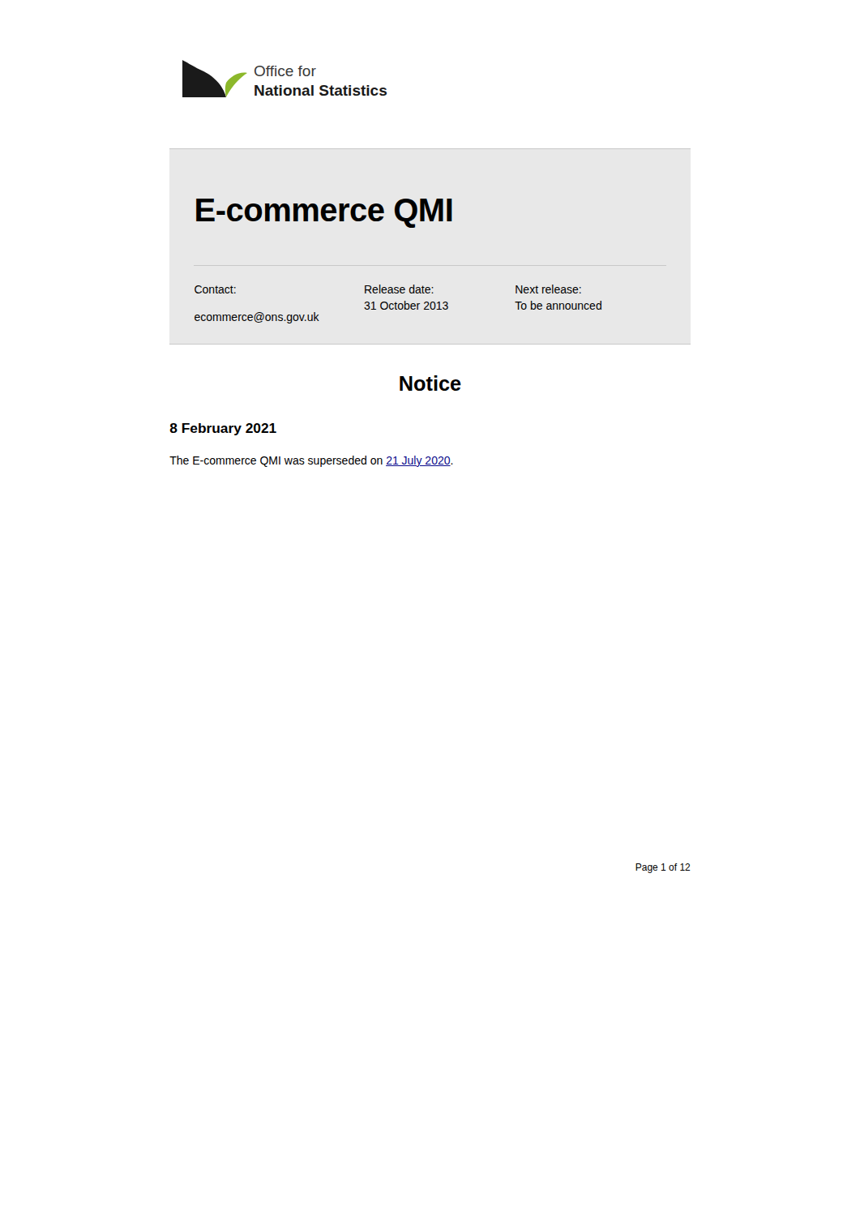Office for National Statistics
E-commerce QMI
Contact:
ecommerce@ons.gov.uk
Release date:
31 October 2013
Next release:
To be announced
Notice
8 February 2021
The E-commerce QMI was superseded on 21 July 2020.
Page 1 of 12